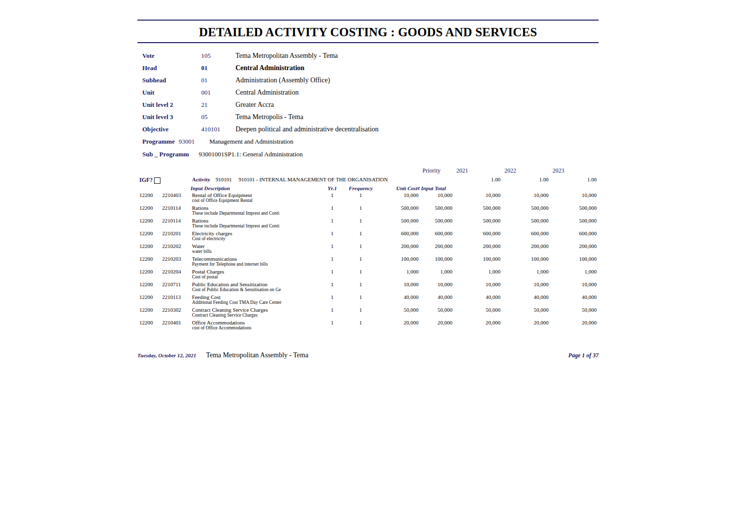DETAILED ACTIVITY COSTING : GOODS AND SERVICES
Vote
105
Tema Metropolitan Assembly - Tema
Head
01
Central Administration
Subhead
01
Administration (Assembly Office)
Unit
001
Central Administration
Unit level 2
21
Greater Accra
Unit level 3
05
Tema Metropolis - Tema
Objective
410101
Deepen political and administrative decentralisation
Programme
93001
Management and Administration
Sub _ Programm
93001001SP1.1: General Administration
| | | | | | Priority | 2021 | 2022 | 2023 |
| --- | --- | --- | --- | --- | --- | --- | --- | --- |
| IGF? | Activity 910101 910101 - INTERNAL MANAGEMENT OF THE ORGANISATION | | 1.00 | 1.00 | 1.00 |
| | Input Description | Yr.1 | Frequency | Unit Cost¢ | Input Total | | | |
| 12200 | 2210403 | Rental of Office Equipment | 1 | 1 | 10,000 | 10,000 | 10,000 | 10,000 | 10,000 |
| | cost of Office Equipment Rental |
| 12200 | 2210114 | Rations | 1 | 1 | 500,000 | 500,000 | 500,000 | 500,000 | 500,000 |
| | These include Departmental Imprest and Conti |
| 12200 | 2210114 | Rations | 1 | 1 | 500,000 | 500,000 | 500,000 | 500,000 | 500,000 |
| | These include Departmental Imprest and Conti |
| 12200 | 2210201 | Electricity charges | 1 | 1 | 600,000 | 600,000 | 600,000 | 600,000 | 600,000 |
| | Cost of electricity |
| 12200 | 2210202 | Water | 1 | 1 | 200,000 | 200,000 | 200,000 | 200,000 | 200,000 |
| | water bills |
| 12200 | 2210203 | Telecommunications | 1 | 1 | 100,000 | 100,000 | 100,000 | 100,000 | 100,000 |
| | Payment for Telephone and internet bills |
| 12200 | 2210204 | Postal Charges | 1 | 1 | 1,000 | 1,000 | 1,000 | 1,000 | 1,000 |
| | Cost of postal |
| 12200 | 2210711 | Public Education and Sensitization | 1 | 1 | 10,000 | 10,000 | 10,000 | 10,000 | 10,000 |
| | Cost of Public Education & Sensitisation on Ge |
| 12200 | 2210113 | Feeding Cost | 1 | 1 | 40,000 | 40,000 | 40,000 | 40,000 | 40,000 |
| | Additional Feeding Cost TMA Day Care Center |
| 12200 | 2210302 | Contract Cleaning Service Charges | 1 | 1 | 50,000 | 50,000 | 50,000 | 50,000 | 50,000 |
| | Contract Cleaning Service Charges |
| 12200 | 2210401 | Office Accommodations | 1 | 1 | 20,000 | 20,000 | 20,000 | 20,000 | 20,000 |
| | cost of Office Accommodations |
Tuesday, October 12, 2021
Tema Metropolitan Assembly - Tema
Page 1 of 37